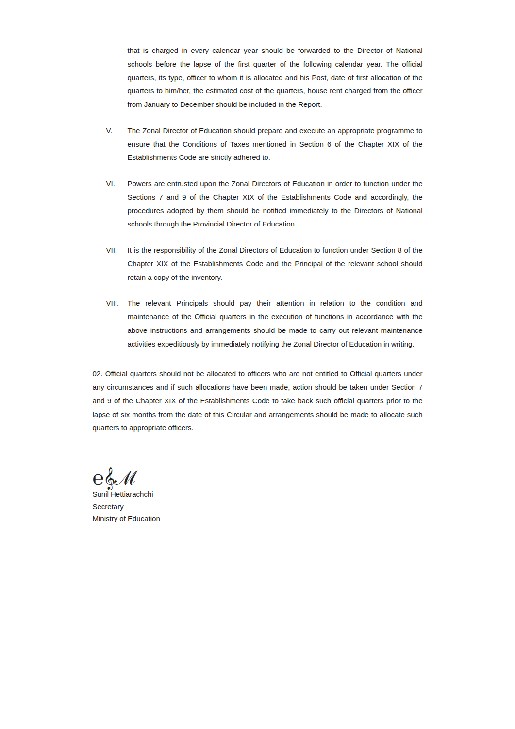that is charged in every calendar year should be forwarded to the Director of National schools before the lapse of the first quarter of the following calendar year. The official quarters, its type, officer to whom it is allocated and his Post, date of first allocation of the quarters to him/her, the estimated cost of the quarters, house rent charged from the officer from January to December should be included in the Report.
V. The Zonal Director of Education should prepare and execute an appropriate programme to ensure that the Conditions of Taxes mentioned in Section 6 of the Chapter XIX of the Establishments Code are strictly adhered to.
VI. Powers are entrusted upon the Zonal Directors of Education in order to function under the Sections 7 and 9 of the Chapter XIX of the Establishments Code and accordingly, the procedures adopted by them should be notified immediately to the Directors of National schools through the Provincial Director of Education.
VII. It is the responsibility of the Zonal Directors of Education to function under Section 8 of the Chapter XIX of the Establishments Code and the Principal of the relevant school should retain a copy of the inventory.
VIII. The relevant Principals should pay their attention in relation to the condition and maintenance of the Official quarters in the execution of functions in accordance with the above instructions and arrangements should be made to carry out relevant maintenance activities expeditiously by immediately notifying the Zonal Director of Education in writing.
02. Official quarters should not be allocated to officers who are not entitled to Official quarters under any circumstances and if such allocations have been made, action should be taken under Section 7 and 9 of the Chapter XIX of the Establishments Code to take back such official quarters prior to the lapse of six months from the date of this Circular and arrangements should be made to allocate such quarters to appropriate officers.
℮𝄞ℳ
Sunil Hettiarachchi
Secretary
Ministry of Education